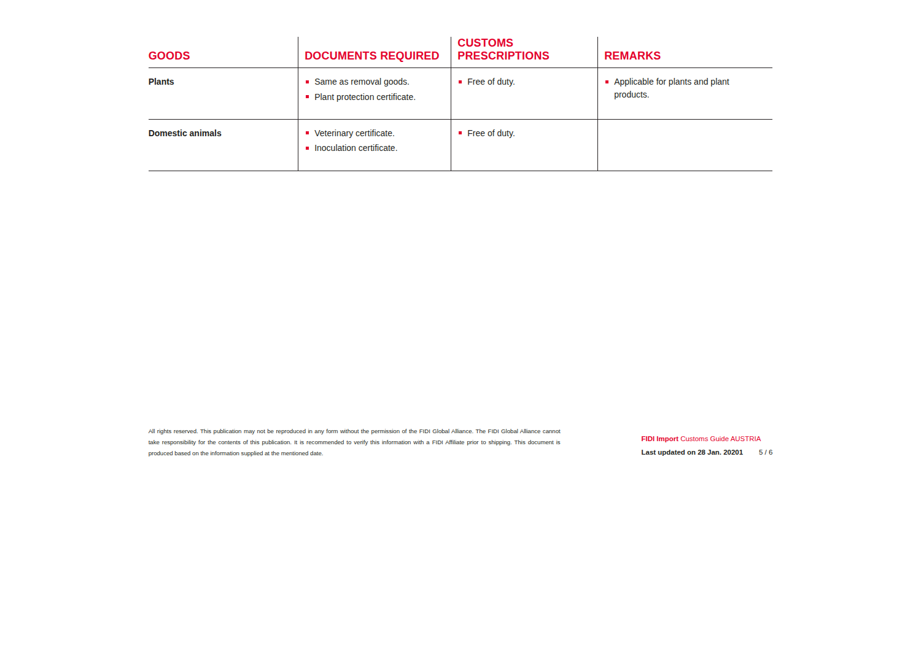| GOODS | DOCUMENTS REQUIRED | CUSTOMS PRESCRIPTIONS | REMARKS |
| --- | --- | --- | --- |
| Plants | Same as removal goods. Plant protection certificate. | Free of duty. | Applicable for plants and plant products. |
| Domestic animals | Veterinary certificate. Inoculation certificate. | Free of duty. | |
All rights reserved. This publication may not be reproduced in any form without the permission of the FIDI Global Alliance. The FIDI Global Alliance cannot take responsibility for the contents of this publication. It is recommended to verify this information with a FIDI Affiliate prior to shipping. This document is produced based on the information supplied at the mentioned date.
FIDI Import Customs Guide AUSTRIA
Last updated on 28 Jan. 202015 / 6